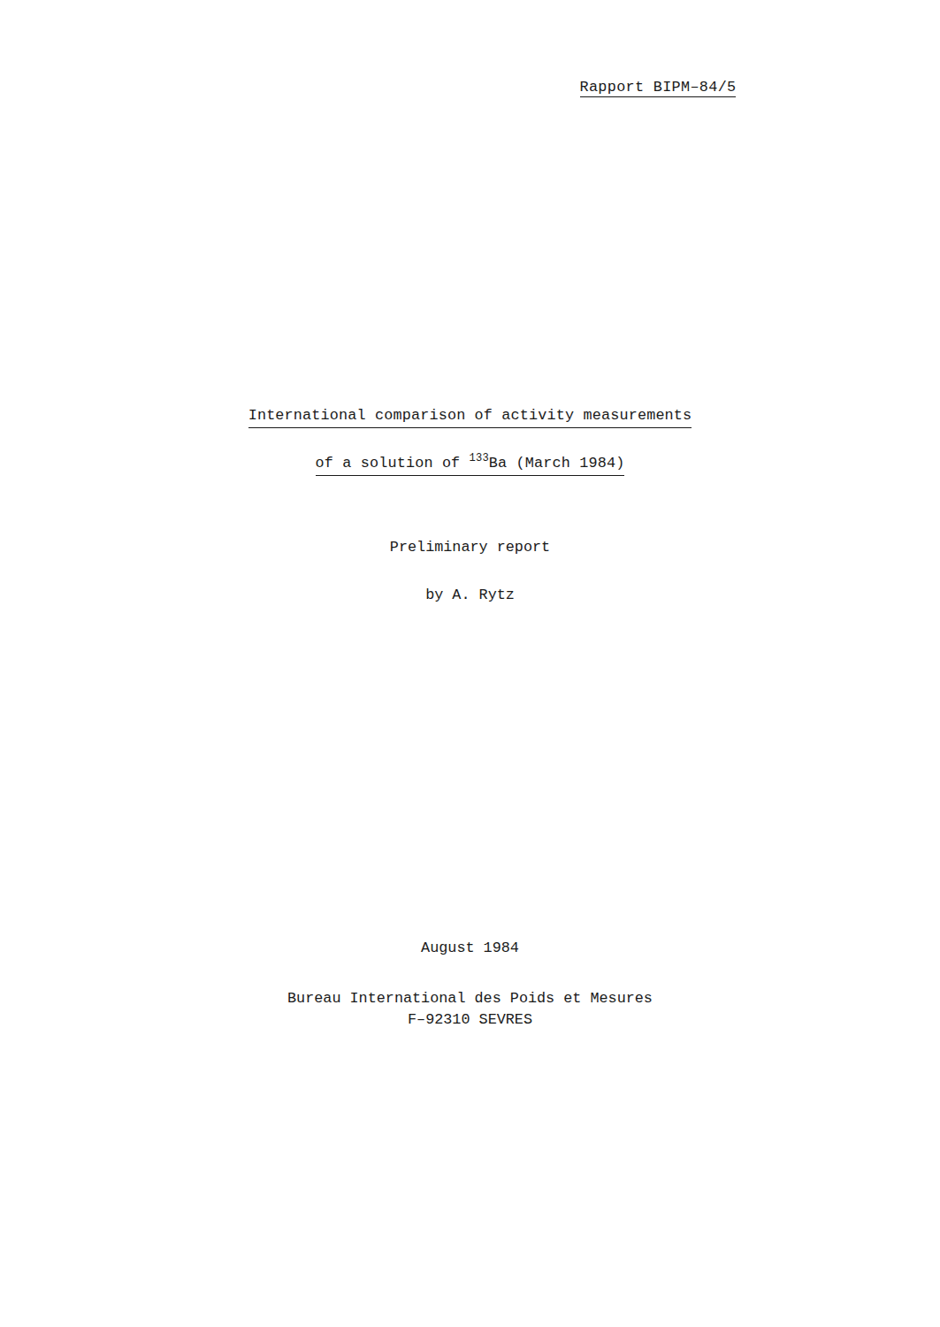Rapport BIPM–84/5
International comparison of activity measurements
of a solution of 133Ba (March 1984)
Preliminary report
by A. Rytz
August 1984
Bureau International des Poids et Mesures
F–92310 SEVRES